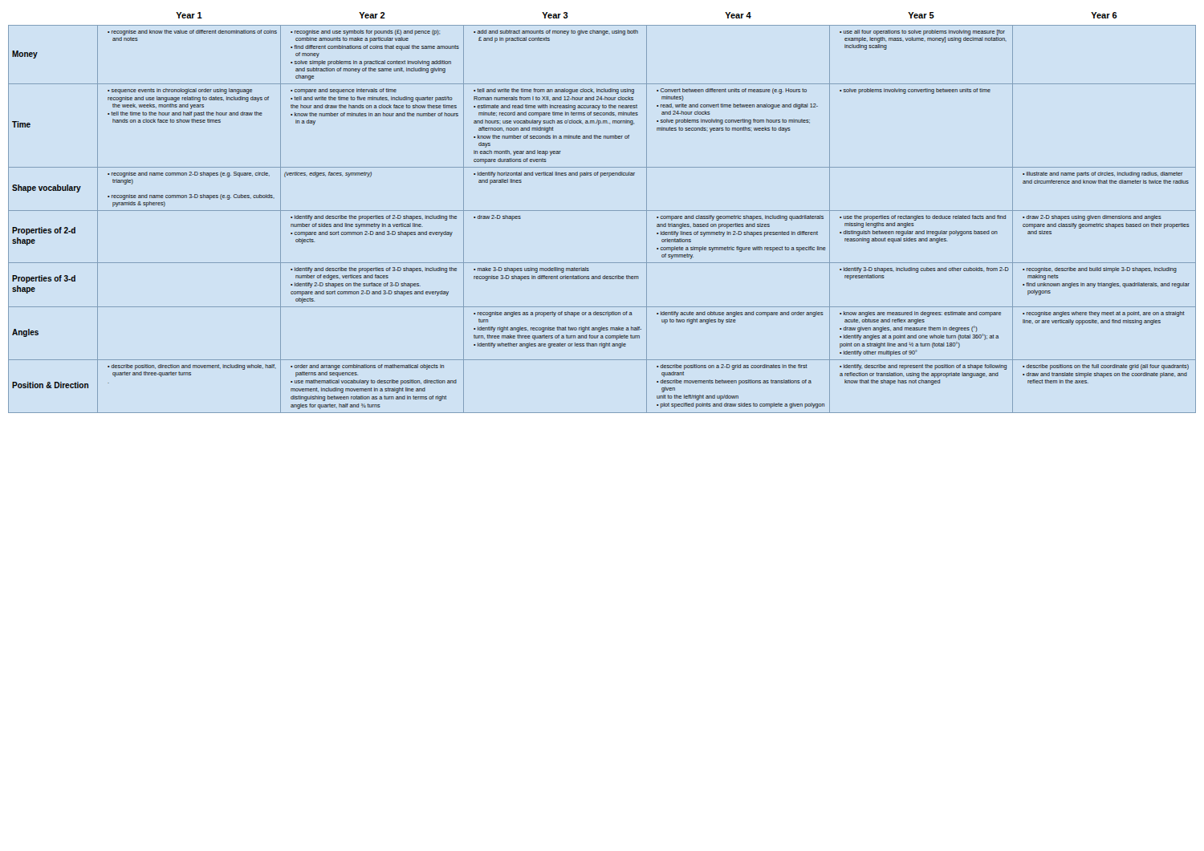| | Year 1 | Year 2 | Year 3 | Year 4 | Year 5 | Year 6 |
| --- | --- | --- | --- | --- | --- | --- |
| Money | recognise and know the value of different denominations of coins and notes | recognise and use symbols for pounds (£) and pence (p); combine amounts to make a particular value find different combinations of coins that equal the same amounts of money solve simple problems in a practical context involving addition and subtraction of money of the same unit, including giving change | add and subtract amounts of money to give change, using both £ and p in practical contexts | | use all four operations to solve problems involving measure [for example, length, mass, volume, money] using decimal notation, including scaling | |
| Time | sequence events in chronological order using language recognise and use language relating to dates, including days of the week, weeks, months and years tell the time to the hour and half past the hour and draw the hands on a clock face to show these times | compare and sequence intervals of time tell and write the time to five minutes, including quarter past/to the hour and draw the hands on a clock face to show these times know the number of minutes in an hour and the number of hours in a day | tell and write the time from an analogue clock, including using Roman numerals from I to XII, and 12-hour and 24-hour clocks estimate and read time with increasing accuracy to the nearest minute; record and compare time in terms of seconds, minutes and hours; use vocabulary such as o'clock, a.m./p.m., morning, afternoon, noon and midnight know the number of seconds in a minute and the number of days in each month, year and leap year compare durations of events | Convert between different units of measure (e.g. Hours to minutes) read, write and convert time between analogue and digital 12- and 24-hour clocks solve problems involving converting from hours to minutes; minutes to seconds; years to months; weeks to days | solve problems involving converting between units of time | |
| Shape vocabulary | recognise and name common 2-D shapes (e.g. Square, circle, triangle) recognise and name common 3-D shapes (e.g. Cubes, cuboids, pyramids & spheres) | (vertices, edges, faces, symmetry) | identify horizontal and vertical lines and pairs of perpendicular and parallel lines | | | illustrate and name parts of circles, including radius, diameter and circumference and know that the diameter is twice the radius |
| Properties of 2-d shape | | identify and describe the properties of 2-D shapes, including the number of sides and line symmetry in a vertical line. compare and sort common 2-D and 3-D shapes and everyday objects. | draw 2-D shapes | compare and classify geometric shapes, including quadrilaterals and triangles, based on properties and sizes identify lines of symmetry in 2-D shapes presented in different orientations complete a simple symmetric figure with respect to a specific line of symmetry. | use the properties of rectangles to deduce related facts and find missing lengths and angles distinguish between regular and irregular polygons based on reasoning about equal sides and angles. | draw 2-D shapes using given dimensions and angles compare and classify geometric shapes based on their properties and sizes |
| Properties of 3-d shape | | identify and describe the properties of 3-D shapes, including the number of edges, vertices and faces identify 2-D shapes on the surface of 3-D shapes. compare and sort common 2-D and 3-D shapes and everyday objects. | make 3-D shapes using modelling materials recognise 3-D shapes in different orientations and describe them | | identify 3-D shapes, including cubes and other cuboids, from 2-D representations | recognise, describe and build simple 3-D shapes, including making nets find unknown angles in any triangles, quadrilaterals, and regular polygons |
| Angles | | | recognise angles as a property of shape or a description of a turn identify right angles, recognise that two right angles make a half- turn, three make three quarters of a turn and four a complete turn identify whether angles are greater or less than right angle | identify acute and obtuse angles and compare and order angles up to two right angles by size | know angles are measured in degrees: estimate and compare acute, obtuse and reflex angles draw given angles, and measure them in degrees (°) identify angles at a point and one whole turn (total 360°); at a point on a straight line and ½ a turn (total 180°) identify other multiples of 90° | recognise angles where they meet at a point, are on a straight line, or are vertically opposite, and find missing angles |
| Position & Direction | describe position, direction and movement, including whole, half, quarter and three-quarter turns . | order and arrange combinations of mathematical objects in patterns and sequences. use mathematical vocabulary to describe position, direction and movement, including movement in a straight line and distinguishing between rotation as a turn and in terms of right angles for quarter, half and ¾ turns | | describe positions on a 2-D grid as coordinates in the first quadrant describe movements between positions as translations of a given unit to the left/right and up/down plot specified points and draw sides to complete a given polygon | identify, describe and represent the position of a shape following a reflection or translation, using the appropriate language, and know that the shape has not changed | describe positions on the full coordinate grid (all four quadrants) draw and translate simple shapes on the coordinate plane, and reflect them in the axes. |